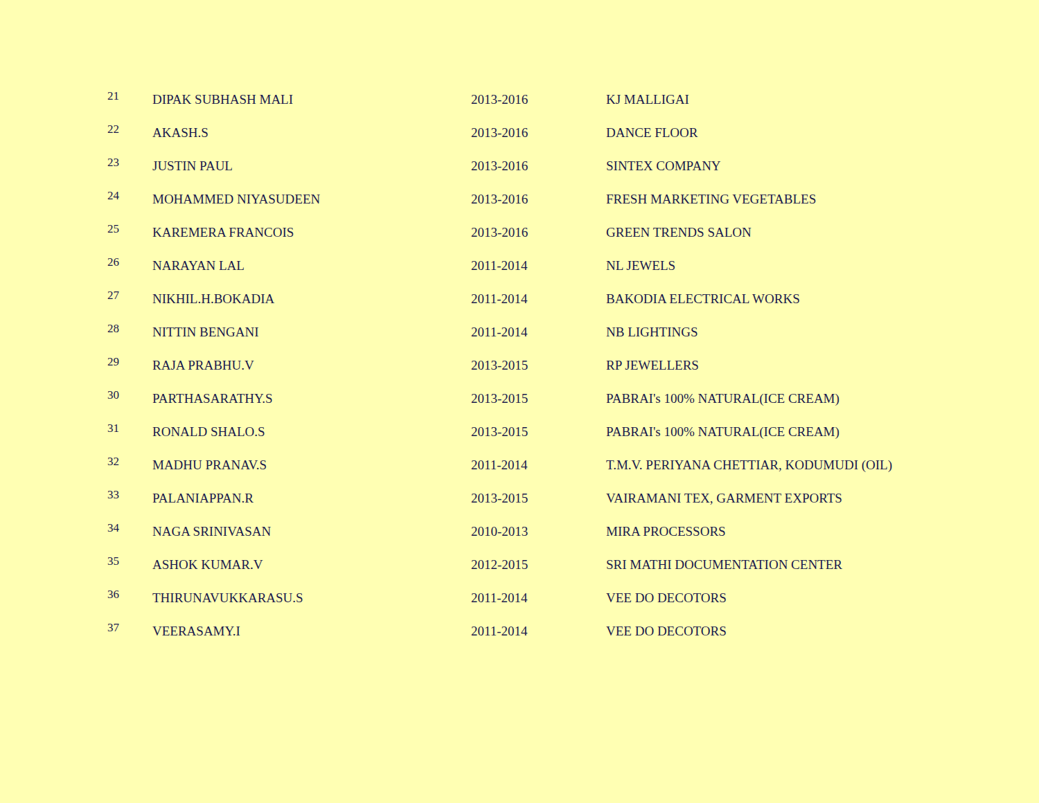| 21 | DIPAK SUBHASH MALI | 2013-2016 | KJ MALLIGAI |
| 22 | AKASH.S | 2013-2016 | DANCE FLOOR |
| 23 | JUSTIN PAUL | 2013-2016 | SINTEX COMPANY |
| 24 | MOHAMMED NIYASUDEEN | 2013-2016 | FRESH MARKETING VEGETABLES |
| 25 | KAREMERA FRANCOIS | 2013-2016 | GREEN TRENDS SALON |
| 26 | NARAYAN LAL | 2011-2014 | NL JEWELS |
| 27 | NIKHIL.H.BOKADIA | 2011-2014 | BAKODIA ELECTRICAL WORKS |
| 28 | NITTIN BENGANI | 2011-2014 | NB LIGHTINGS |
| 29 | RAJA PRABHU.V | 2013-2015 | RP JEWELLERS |
| 30 | PARTHASARATHY.S | 2013-2015 | PABRAI's 100% NATURAL(ICE CREAM) |
| 31 | RONALD SHALO.S | 2013-2015 | PABRAI's 100% NATURAL(ICE CREAM) |
| 32 | MADHU PRANAV.S | 2011-2014 | T.M.V. PERIYANA CHETTIAR, KODUMUDI (OIL) |
| 33 | PALANIAPPAN.R | 2013-2015 | VAIRAMANI TEX, GARMENT EXPORTS |
| 34 | NAGA SRINIVASAN | 2010-2013 | MIRA PROCESSORS |
| 35 | ASHOK KUMAR.V | 2012-2015 | SRI MATHI DOCUMENTATION CENTER |
| 36 | THIRUNAVUKKARASU.S | 2011-2014 | VEE DO DECOTORS |
| 37 | VEERASAMY.I | 2011-2014 | VEE DO DECOTORS |